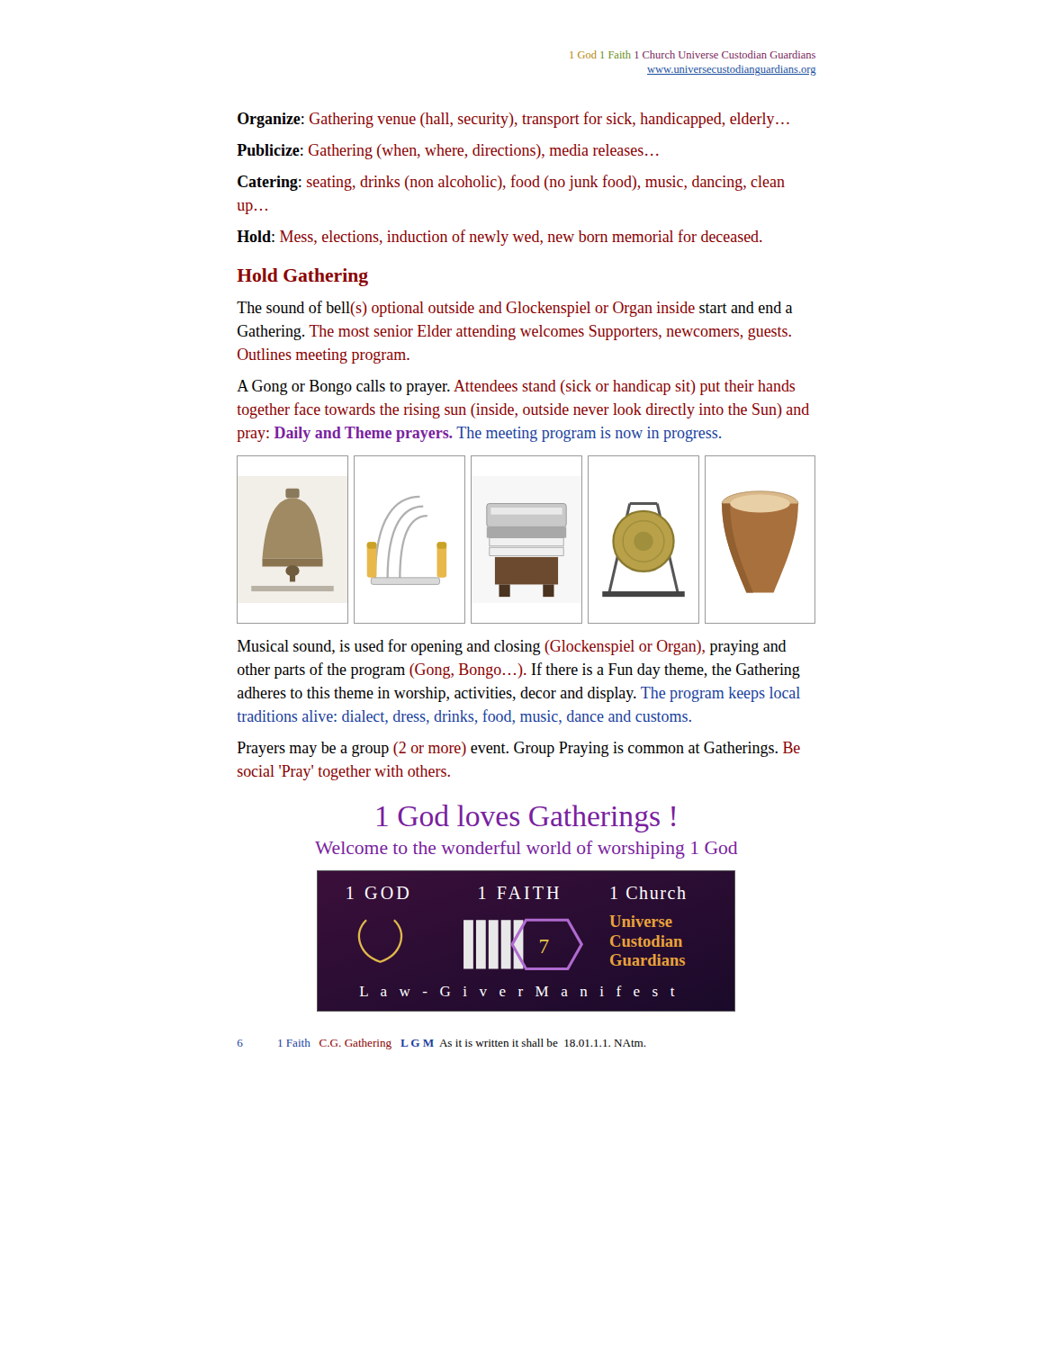1 God 1 Faith 1 Church Universe Custodian Guardians
www.universecustodianguardians.org
Organize: Gathering venue (hall, security), transport for sick, handicapped, elderly…
Publicize: Gathering (when, where, directions), media releases…
Catering: seating, drinks (non alcoholic), food (no junk food), music, dancing, clean up…
Hold: Mess, elections, induction of newly wed, new born memorial for deceased.
Hold Gathering
The sound of bell(s) optional outside and Glockenspiel or Organ inside start and end a Gathering. The most senior Elder attending welcomes Supporters, newcomers, guests. Outlines meeting program.
A Gong or Bongo calls to prayer. Attendees stand (sick or handicap sit) put their hands together face towards the rising sun (inside, outside never look directly into the Sun) and pray: Daily and Theme prayers. The meeting program is now in progress.
Musical sound, is used for opening and closing (Glockenspiel or Organ), praying and other parts of the program (Gong, Bongo…). If there is a Fun day theme, the Gathering adheres to this theme in worship, activities, decor and display. The program keeps local traditions alive: dialect, dress, drinks, food, music, dance and customs.
Prayers may be a group (2 or more) event. Group Praying is common at Gatherings. Be social 'Pray' together with others.
1 God loves Gatherings !
Welcome to the wonderful world of worshiping 1 God
6 1 Faith C.G. Gathering L G M As it is written it shall be 18.01.1.1. NAtm.